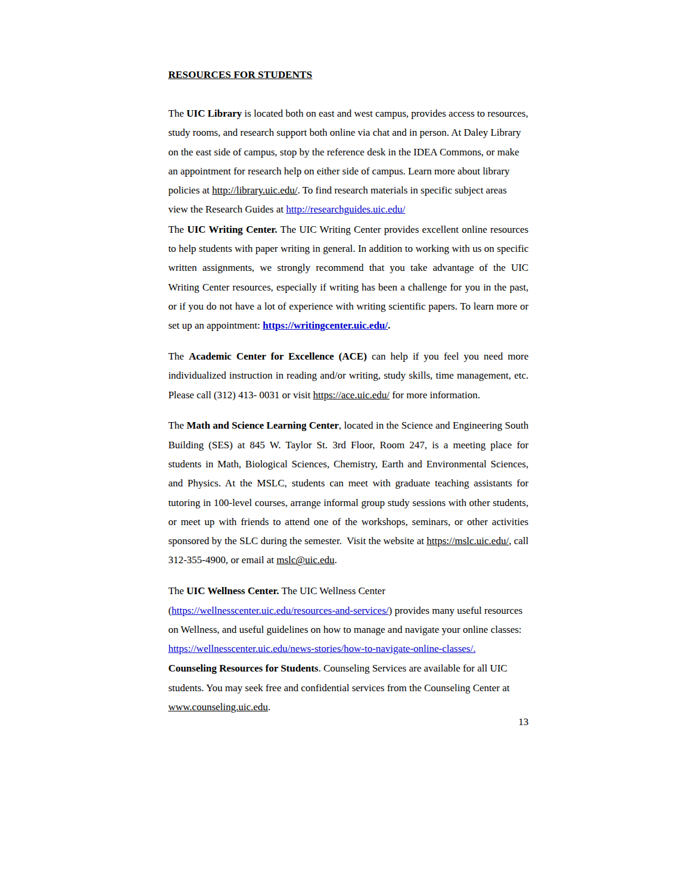RESOURCES FOR STUDENTS
The UIC Library is located both on east and west campus, provides access to resources, study rooms, and research support both online via chat and in person. At Daley Library on the east side of campus, stop by the reference desk in the IDEA Commons, or make an appointment for research help on either side of campus. Learn more about library policies at http://library.uic.edu/. To find research materials in specific subject areas view the Research Guides at http://researchguides.uic.edu/
The UIC Writing Center. The UIC Writing Center provides excellent online resources to help students with paper writing in general. In addition to working with us on specific written assignments, we strongly recommend that you take advantage of the UIC Writing Center resources, especially if writing has been a challenge for you in the past, or if you do not have a lot of experience with writing scientific papers. To learn more or set up an appointment: https://writingcenter.uic.edu/.
The Academic Center for Excellence (ACE) can help if you feel you need more individualized instruction in reading and/or writing, study skills, time management, etc. Please call (312) 413- 0031 or visit https://ace.uic.edu/ for more information.
The Math and Science Learning Center, located in the Science and Engineering South Building (SES) at 845 W. Taylor St. 3rd Floor, Room 247, is a meeting place for students in Math, Biological Sciences, Chemistry, Earth and Environmental Sciences, and Physics. At the MSLC, students can meet with graduate teaching assistants for tutoring in 100-level courses, arrange informal group study sessions with other students, or meet up with friends to attend one of the workshops, seminars, or other activities sponsored by the SLC during the semester. Visit the website at https://mslc.uic.edu/, call 312-355-4900, or email at mslc@uic.edu.
The UIC Wellness Center. The UIC Wellness Center (https://wellnesscenter.uic.edu/resources-and-services/) provides many useful resources on Wellness, and useful guidelines on how to manage and navigate your online classes: https://wellnesscenter.uic.edu/news-stories/how-to-navigate-online-classes/.
Counseling Resources for Students. Counseling Services are available for all UIC students. You may seek free and confidential services from the Counseling Center at www.counseling.uic.edu.
13